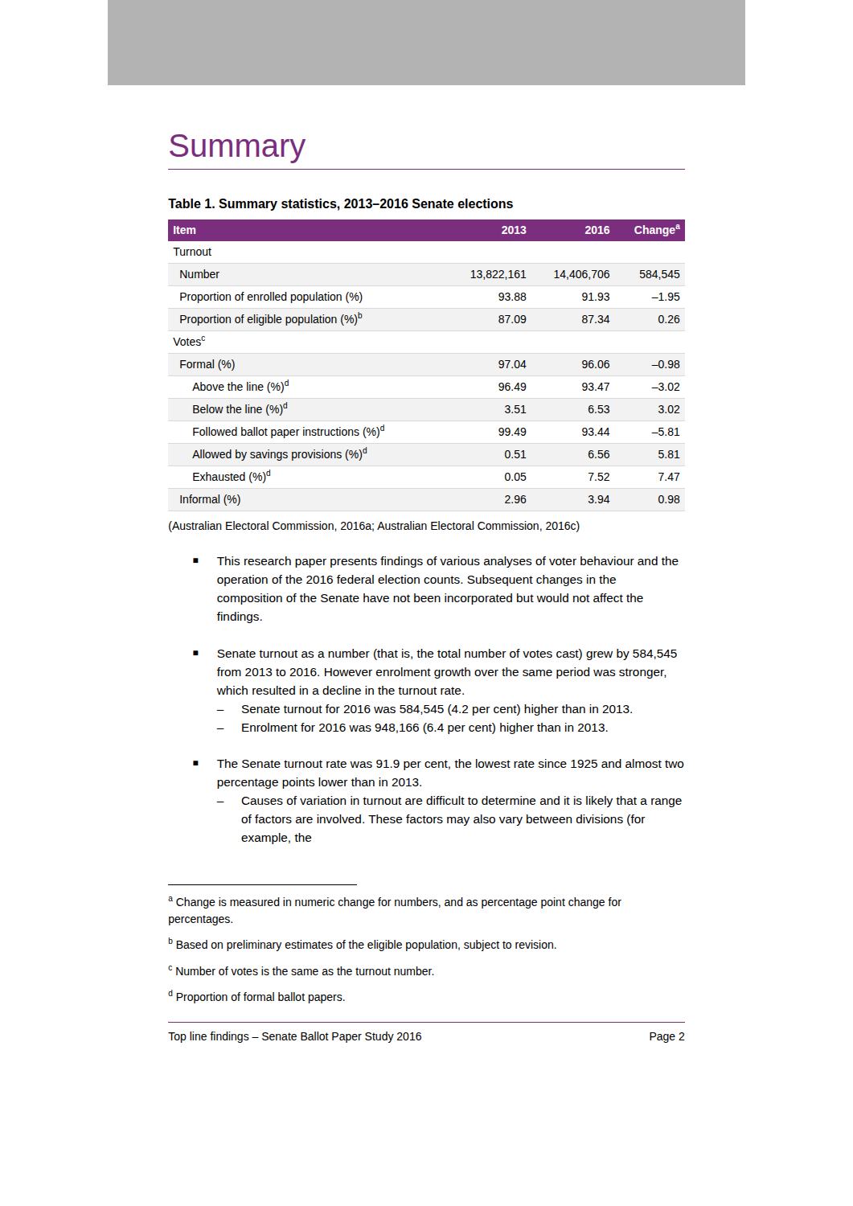Summary
Table 1. Summary statistics, 2013–2016 Senate elections
| Item | 2013 | 2016 | Change a |
| --- | --- | --- | --- |
| Turnout | | | |
| Number | 13,822,161 | 14,406,706 | 584,545 |
| Proportion of enrolled population (%) | 93.88 | 91.93 | –1.95 |
| Proportion of eligible population (%) b | 87.09 | 87.34 | 0.26 |
| Votes c | | | |
| Formal (%) | 97.04 | 96.06 | –0.98 |
| Above the line (%) d | 96.49 | 93.47 | –3.02 |
| Below the line (%) d | 3.51 | 6.53 | 3.02 |
| Followed ballot paper instructions (%) d | 99.49 | 93.44 | –5.81 |
| Allowed by savings provisions (%) d | 0.51 | 6.56 | 5.81 |
| Exhausted (%) d | 0.05 | 7.52 | 7.47 |
| Informal (%) | 2.96 | 3.94 | 0.98 |
(Australian Electoral Commission, 2016a; Australian Electoral Commission, 2016c)
This research paper presents findings of various analyses of voter behaviour and the operation of the 2016 federal election counts. Subsequent changes in the composition of the Senate have not been incorporated but would not affect the findings.
Senate turnout as a number (that is, the total number of votes cast) grew by 584,545 from 2013 to 2016. However enrolment growth over the same period was stronger, which resulted in a decline in the turnout rate.
Senate turnout for 2016 was 584,545 (4.2 per cent) higher than in 2013.
Enrolment for 2016 was 948,166 (6.4 per cent) higher than in 2013.
The Senate turnout rate was 91.9 per cent, the lowest rate since 1925 and almost two percentage points lower than in 2013.
Causes of variation in turnout are difficult to determine and it is likely that a range of factors are involved. These factors may also vary between divisions (for example, the
a Change is measured in numeric change for numbers, and as percentage point change for percentages.
b Based on preliminary estimates of the eligible population, subject to revision.
c Number of votes is the same as the turnout number.
d Proportion of formal ballot papers.
Top line findings – Senate Ballot Paper Study 2016 Page 2